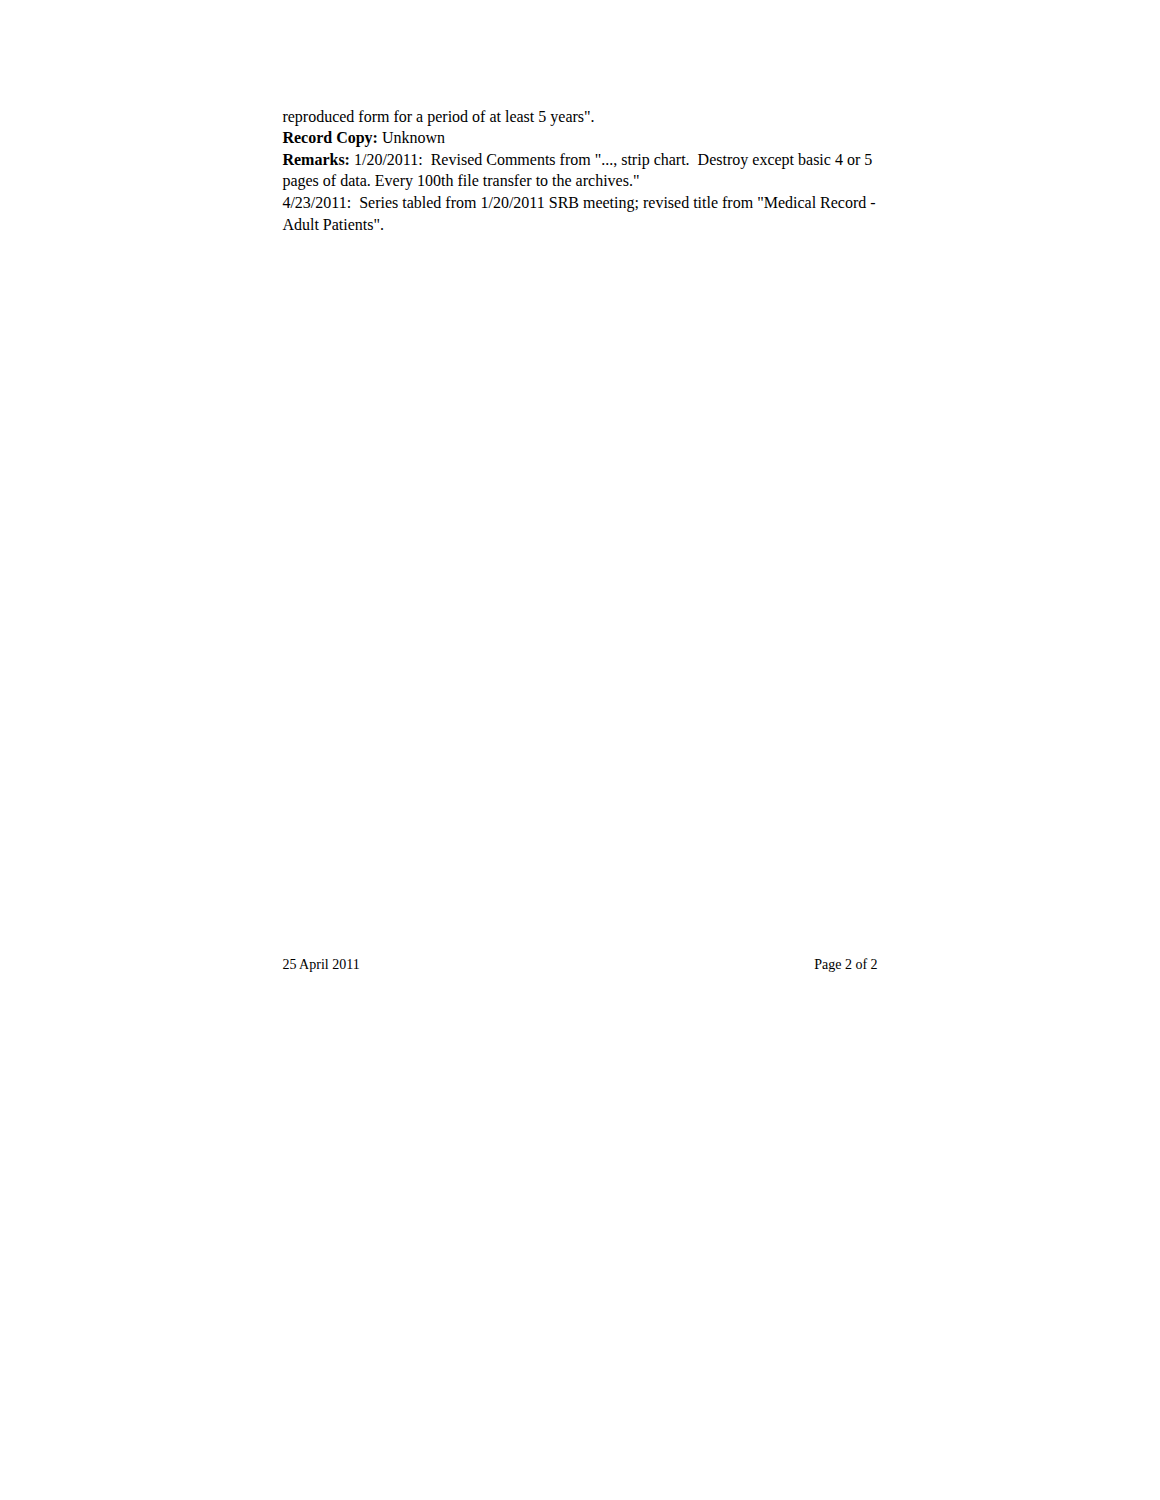reproduced form for a period of at least 5 years".
Record Copy: Unknown
Remarks: 1/20/2011: Revised Comments from "..., strip chart. Destroy except basic 4 or 5 pages of data. Every 100th file transfer to the archives."
4/23/2011: Series tabled from 1/20/2011 SRB meeting; revised title from "Medical Record - Adult Patients".
25 April 2011
Page 2 of 2